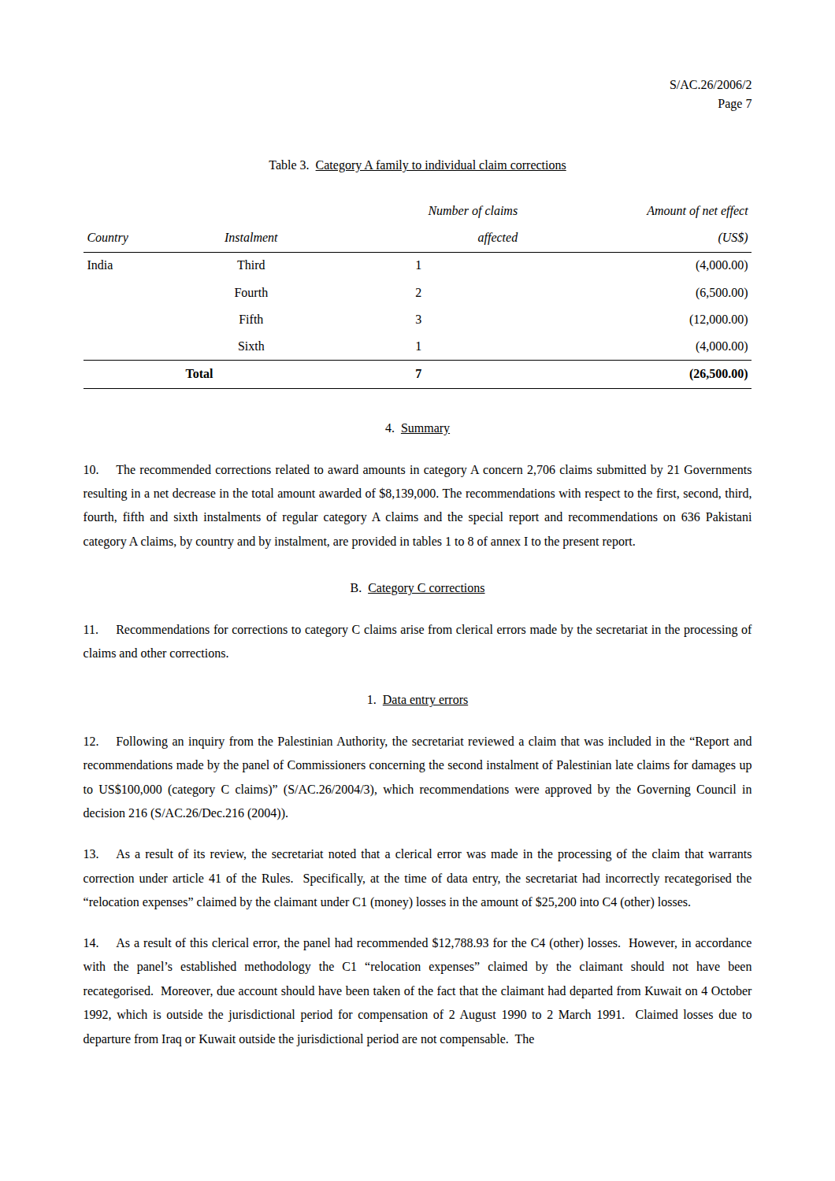S/AC.26/2006/2
Page 7
Table 3. Category A family to individual claim corrections
| | | Number of claims | Amount of net effect |
| --- | --- | --- | --- |
| Country | Instalment | affected | (US$) |
| India | Third | 1 | (4,000.00) |
| | Fourth | 2 | (6,500.00) |
| | Fifth | 3 | (12,000.00) |
| | Sixth | 1 | (4,000.00) |
| Total | 7 | (26,500.00) |
4. Summary
10. The recommended corrections related to award amounts in category A concern 2,706 claims submitted by 21 Governments resulting in a net decrease in the total amount awarded of $8,139,000. The recommendations with respect to the first, second, third, fourth, fifth and sixth instalments of regular category A claims and the special report and recommendations on 636 Pakistani category A claims, by country and by instalment, are provided in tables 1 to 8 of annex I to the present report.
B. Category C corrections
11. Recommendations for corrections to category C claims arise from clerical errors made by the secretariat in the processing of claims and other corrections.
1. Data entry errors
12. Following an inquiry from the Palestinian Authority, the secretariat reviewed a claim that was included in the “Report and recommendations made by the panel of Commissioners concerning the second instalment of Palestinian late claims for damages up to US$100,000 (category C claims)” (S/AC.26/2004/3), which recommendations were approved by the Governing Council in decision 216 (S/AC.26/Dec.216 (2004)).
13. As a result of its review, the secretariat noted that a clerical error was made in the processing of the claim that warrants correction under article 41 of the Rules. Specifically, at the time of data entry, the secretariat had incorrectly recategorised the “relocation expenses” claimed by the claimant under C1 (money) losses in the amount of $25,200 into C4 (other) losses.
14. As a result of this clerical error, the panel had recommended $12,788.93 for the C4 (other) losses. However, in accordance with the panel’s established methodology the C1 “relocation expenses” claimed by the claimant should not have been recategorised. Moreover, due account should have been taken of the fact that the claimant had departed from Kuwait on 4 October 1992, which is outside the jurisdictional period for compensation of 2 August 1990 to 2 March 1991. Claimed losses due to departure from Iraq or Kuwait outside the jurisdictional period are not compensable. The